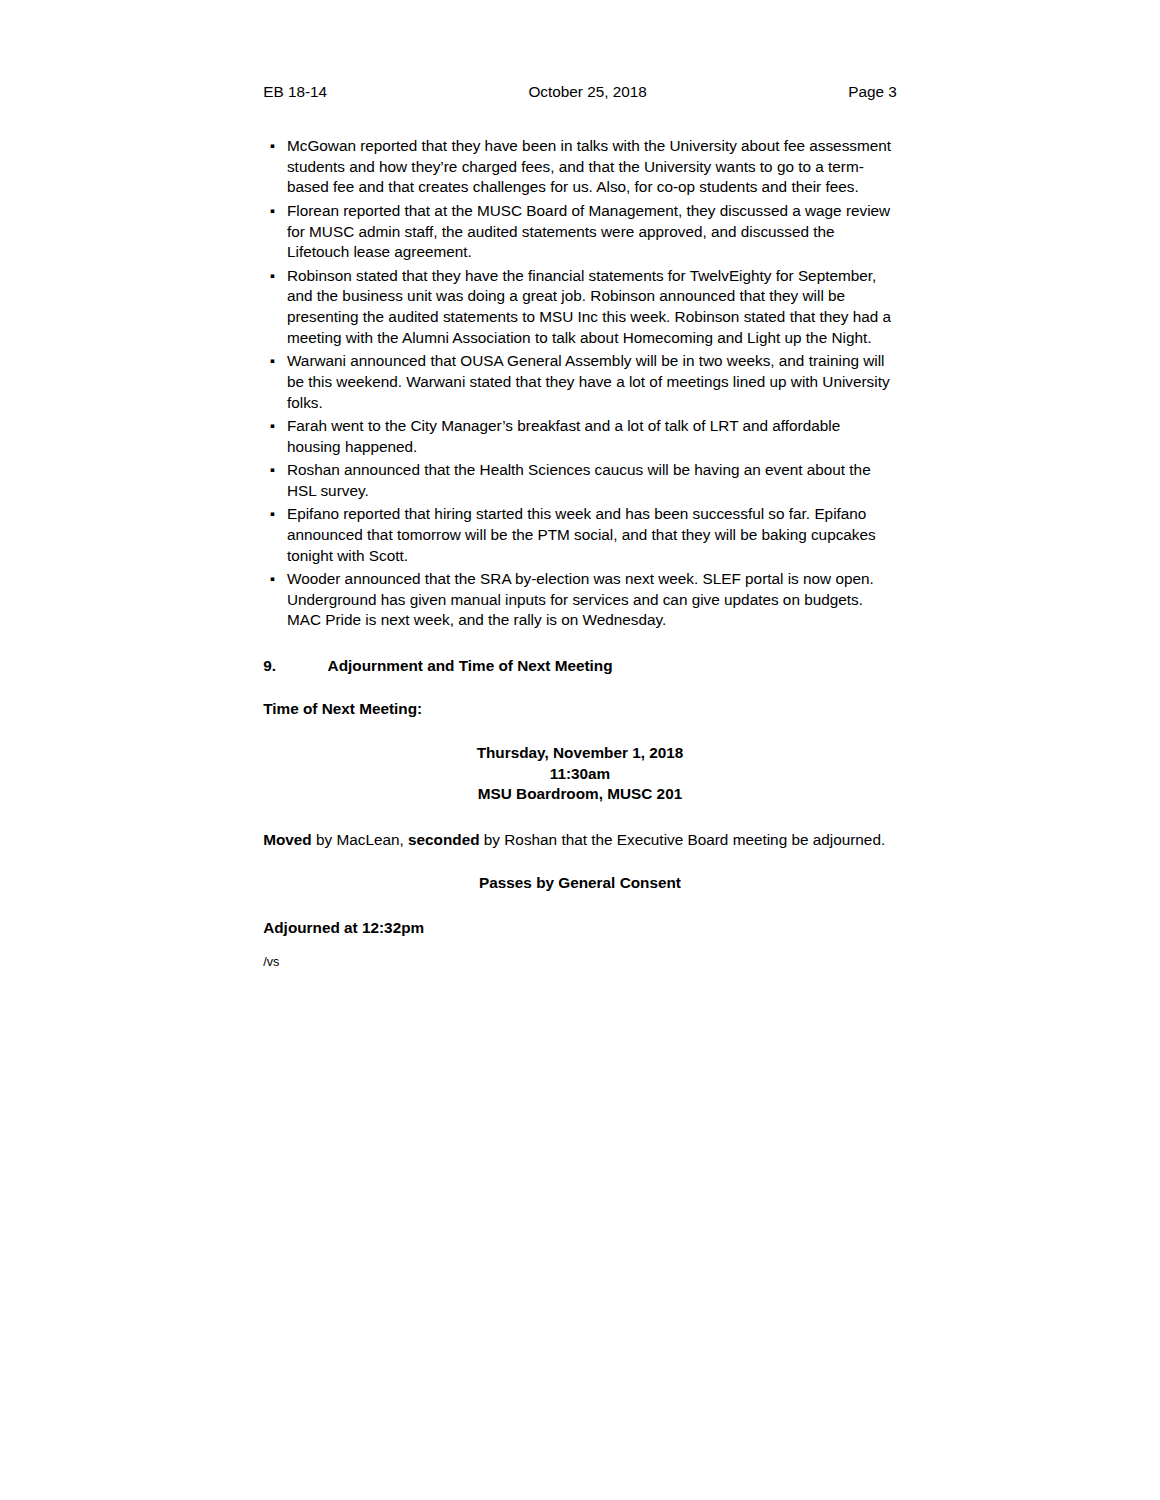EB 18-14
October 25, 2018
Page 3
McGowan reported that they have been in talks with the University about fee assessment students and how they’re charged fees, and that the University wants to go to a term-based fee and that creates challenges for us. Also, for co-op students and their fees.
Florean reported that at the MUSC Board of Management, they discussed a wage review for MUSC admin staff, the audited statements were approved, and discussed the Lifetouch lease agreement.
Robinson stated that they have the financial statements for TwelvEighty for September, and the business unit was doing a great job. Robinson announced that they will be presenting the audited statements to MSU Inc this week. Robinson stated that they had a meeting with the Alumni Association to talk about Homecoming and Light up the Night.
Warwani announced that OUSA General Assembly will be in two weeks, and training will be this weekend. Warwani stated that they have a lot of meetings lined up with University folks.
Farah went to the City Manager’s breakfast and a lot of talk of LRT and affordable housing happened.
Roshan announced that the Health Sciences caucus will be having an event about the HSL survey.
Epifano reported that hiring started this week and has been successful so far. Epifano announced that tomorrow will be the PTM social, and that they will be baking cupcakes tonight with Scott.
Wooder announced that the SRA by-election was next week. SLEF portal is now open. Underground has given manual inputs for services and can give updates on budgets. MAC Pride is next week, and the rally is on Wednesday.
9.
Adjournment and Time of Next Meeting
Time of Next Meeting:
Thursday, November 1, 2018
11:30am
MSU Boardroom, MUSC 201
Moved by MacLean, seconded by Roshan that the Executive Board meeting be adjourned.
Passes by General Consent
Adjourned at 12:32pm
/vs